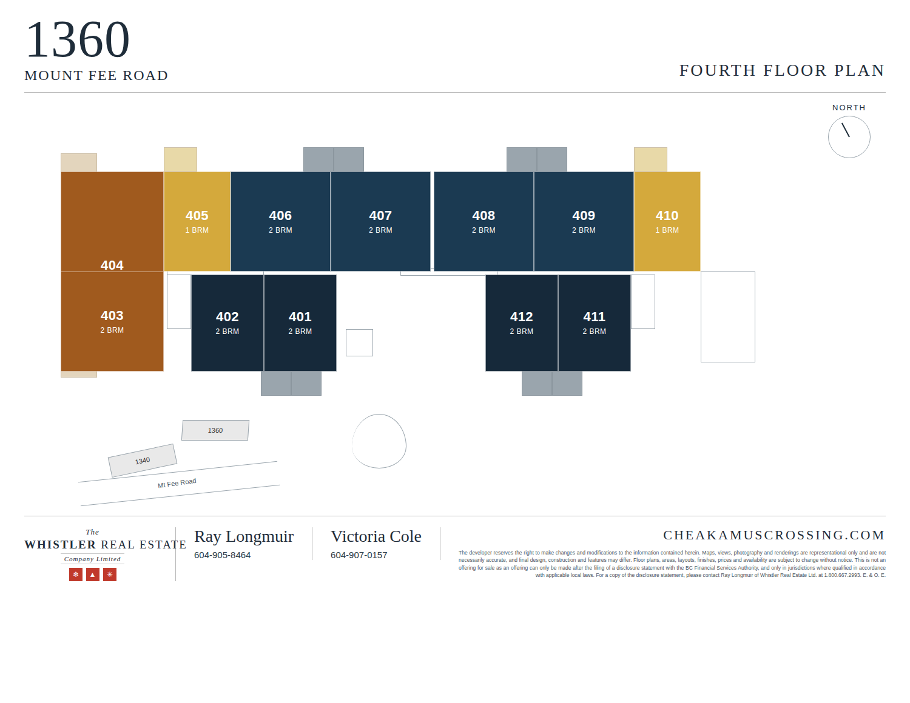1360
Mount Fee Road
Fourth Floor Plan
NORTH
4042 BRM
4051 BRM
4062 BRM
4072 BRM
4082 BRM
4092 BRM
4101 BRM
4032 BRM
4022 BRM
4012 BRM
4122 BRM
4112 BRM
1360
1340
Mt Fee Road
The
WHISTLER REAL ESTATE
Company Limited
❄▲✳
Ray Longmuir
604-905-8464
Victoria Cole
604-907-0157
CHEAKAMUSCROSSING.COM
The developer reserves the right to make changes and modifications to the information contained herein. Maps, views, photography and renderings are representational only and are not necessarily accurate, and final design, construction and features may differ. Floor plans, areas, layouts, finishes, prices and availability are subject to change without notice. This is not an offering for sale as an offering can only be made after the filing of a disclosure statement with the BC Financial Services Authority, and only in jurisdictions where qualified in accordance with applicable local laws. For a copy of the disclosure statement, please contact Ray Longmuir of Whistler Real Estate Ltd. at 1.800.667.2993. E. & O. E.